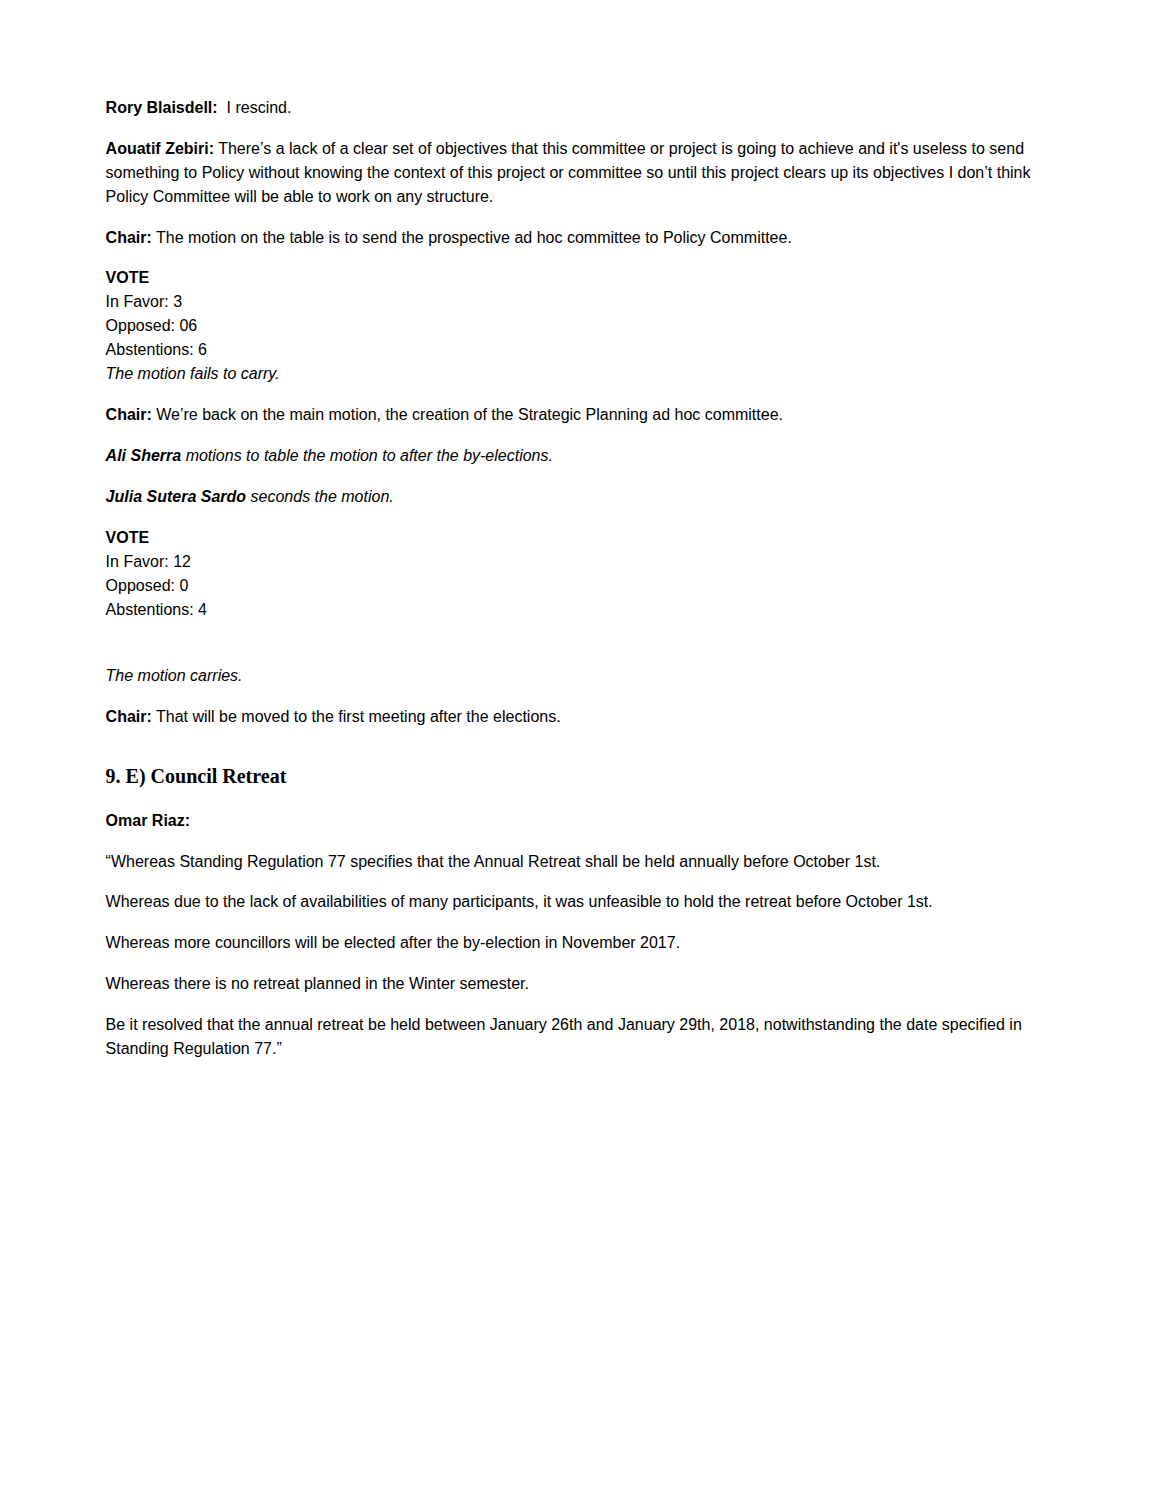Rory Blaisdell: I rescind.
Aouatif Zebiri: There’s a lack of a clear set of objectives that this committee or project is going to achieve and it's useless to send something to Policy without knowing the context of this project or committee so until this project clears up its objectives I don’t think Policy Committee will be able to work on any structure.
Chair: The motion on the table is to send the prospective ad hoc committee to Policy Committee.
VOTE
In Favor: 3
Opposed: 06
Abstentions: 6
The motion fails to carry.
Chair: We’re back on the main motion, the creation of the Strategic Planning ad hoc committee.
Ali Sherra motions to table the motion to after the by-elections.
Julia Sutera Sardo seconds the motion.
VOTE
In Favor: 12
Opposed: 0
Abstentions: 4
The motion carries.
Chair: That will be moved to the first meeting after the elections.
9. E) Council Retreat
Omar Riaz:
“Whereas Standing Regulation 77 specifies that the Annual Retreat shall be held annually before October 1st.
Whereas due to the lack of availabilities of many participants, it was unfeasible to hold the retreat before October 1st.
Whereas more councillors will be elected after the by-election in November 2017.
Whereas there is no retreat planned in the Winter semester.
Be it resolved that the annual retreat be held between January 26th and January 29th, 2018, notwithstanding the date specified in Standing Regulation 77.”